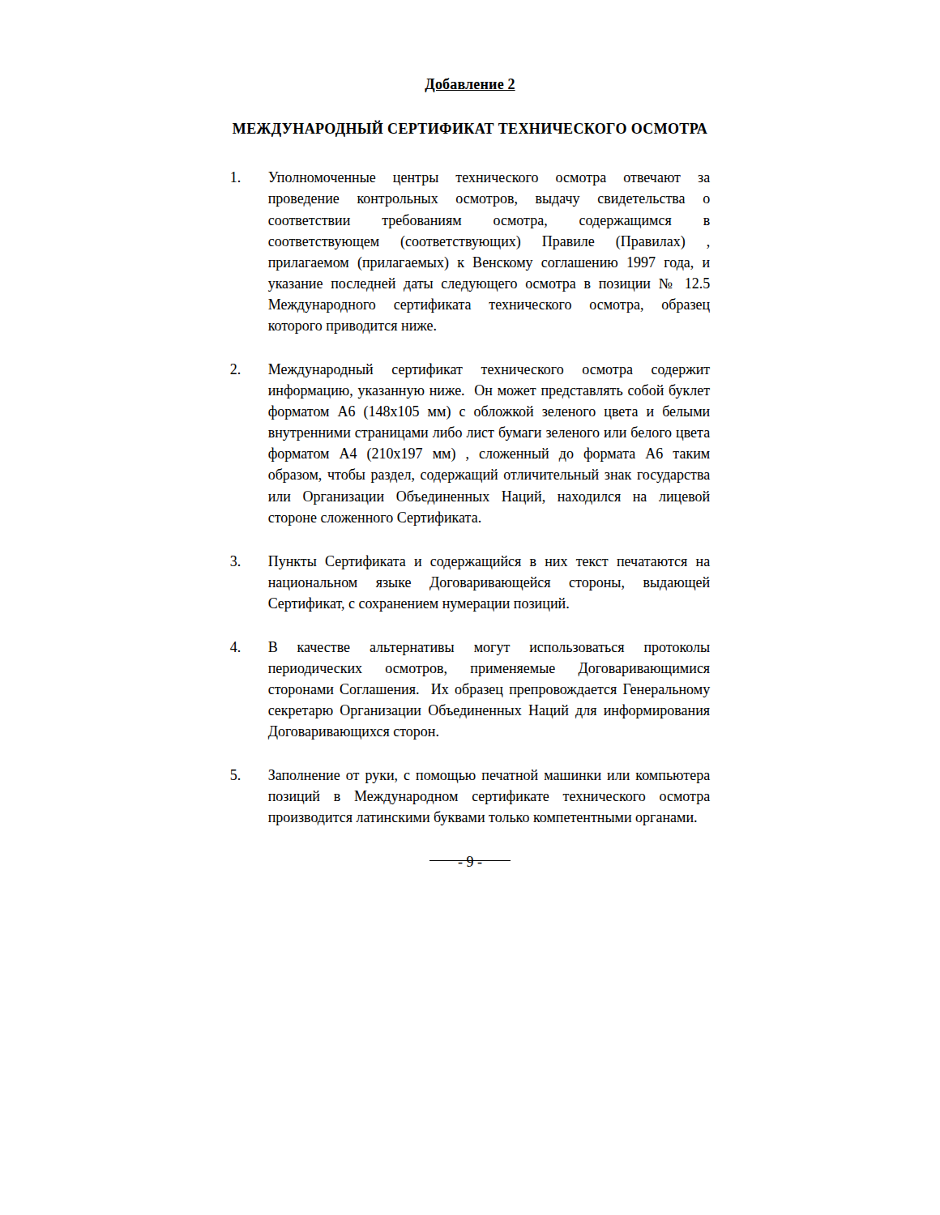Добавление 2
МЕЖДУНАРОДНЫЙ СЕРТИФИКАТ ТЕХНИЧЕСКОГО ОСМОТРА
1.
Уполномоченные центры технического осмотра отвечают за проведение контрольных осмотров, выдачу свидетельства о соответствии требованиям осмотра, содержащимся в соответствующем (соответствующих) Правиле (Правилах) , прилагаемом (прилагаемых) к Венскому соглашению 1997 года, и указание последней даты следующего осмотра в позиции № 12.5 Международного сертификата технического осмотра, образец которого приводится ниже.
2.
Международный сертификат технического осмотра содержит информацию, указанную ниже. Он может представлять собой буклет форматом А6 (148х105 мм) с обложкой зеленого цвета и белыми внутренними страницами либо лист бумаги зеленого или белого цвета форматом А4 (210х197 мм) , сложенный до формата А6 таким образом, чтобы раздел, содержащий отличительный знак государства или Организации Объединенных Наций, находился на лицевой стороне сложенного Сертификата.
3.
Пункты Сертификата и содержащийся в них текст печатаются на национальном языке Договаривающейся стороны, выдающей Сертификат, с сохранением нумерации позиций.
4.
В качестве альтернативы могут использоваться протоколы периодических осмотров, применяемые Договаривающимися сторонами Соглашения. Их образец препровождается Генеральному секретарю Организации Объединенных Наций для информирования Договаривающихся сторон.
5.
Заполнение от руки, с помощью печатной машинки или компьютера позиций в Международном сертификате технического осмотра производится латинскими буквами только компетентными органами.
- 9 -